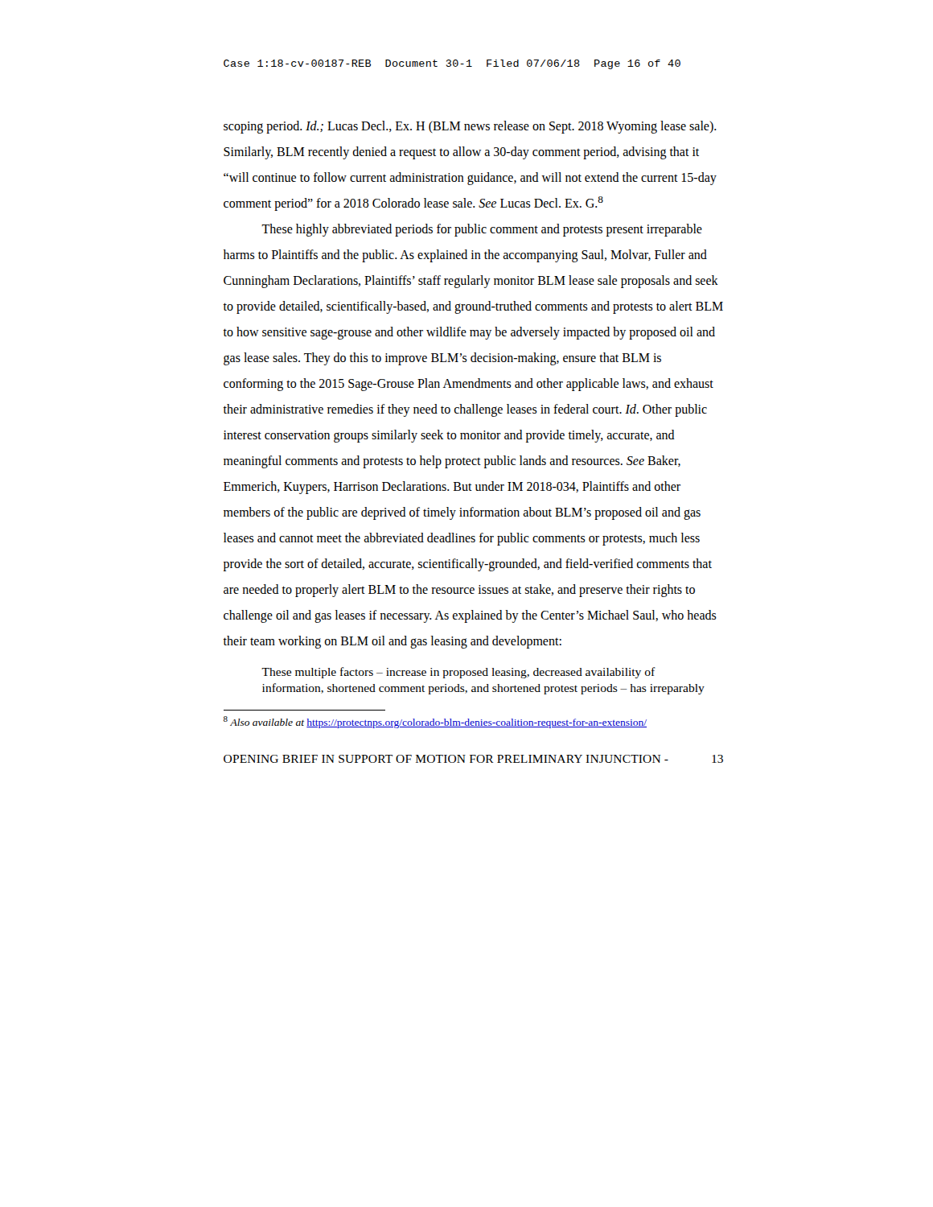Case 1:18-cv-00187-REB Document 30-1 Filed 07/06/18 Page 16 of 40
scoping period. Id.; Lucas Decl., Ex. H (BLM news release on Sept. 2018 Wyoming lease sale).
Similarly, BLM recently denied a request to allow a 30-day comment period, advising that it
“will continue to follow current administration guidance, and will not extend the current 15-day
comment period” for a 2018 Colorado lease sale. See Lucas Decl. Ex. G.8
These highly abbreviated periods for public comment and protests present irreparable
harms to Plaintiffs and the public. As explained in the accompanying Saul, Molvar, Fuller and
Cunningham Declarations, Plaintiffs’ staff regularly monitor BLM lease sale proposals and seek
to provide detailed, scientifically-based, and ground-truthed comments and protests to alert BLM
to how sensitive sage-grouse and other wildlife may be adversely impacted by proposed oil and
gas lease sales. They do this to improve BLM’s decision-making, ensure that BLM is
conforming to the 2015 Sage-Grouse Plan Amendments and other applicable laws, and exhaust
their administrative remedies if they need to challenge leases in federal court. Id. Other public
interest conservation groups similarly seek to monitor and provide timely, accurate, and
meaningful comments and protests to help protect public lands and resources. See Baker,
Emmerich, Kuypers, Harrison Declarations. But under IM 2018-034, Plaintiffs and other
members of the public are deprived of timely information about BLM’s proposed oil and gas
leases and cannot meet the abbreviated deadlines for public comments or protests, much less
provide the sort of detailed, accurate, scientifically-grounded, and field-verified comments that
are needed to properly alert BLM to the resource issues at stake, and preserve their rights to
challenge oil and gas leases if necessary. As explained by the Center’s Michael Saul, who heads
their team working on BLM oil and gas leasing and development:
These multiple factors – increase in proposed leasing, decreased availability of
information, shortened comment periods, and shortened protest periods – has irreparably
8 Also available at https://protectnps.org/colorado-blm-denies-coalition-request-for-an-extension/
OPENING BRIEF IN SUPPORT OF MOTION FOR PRELIMINARY INJUNCTION - 13